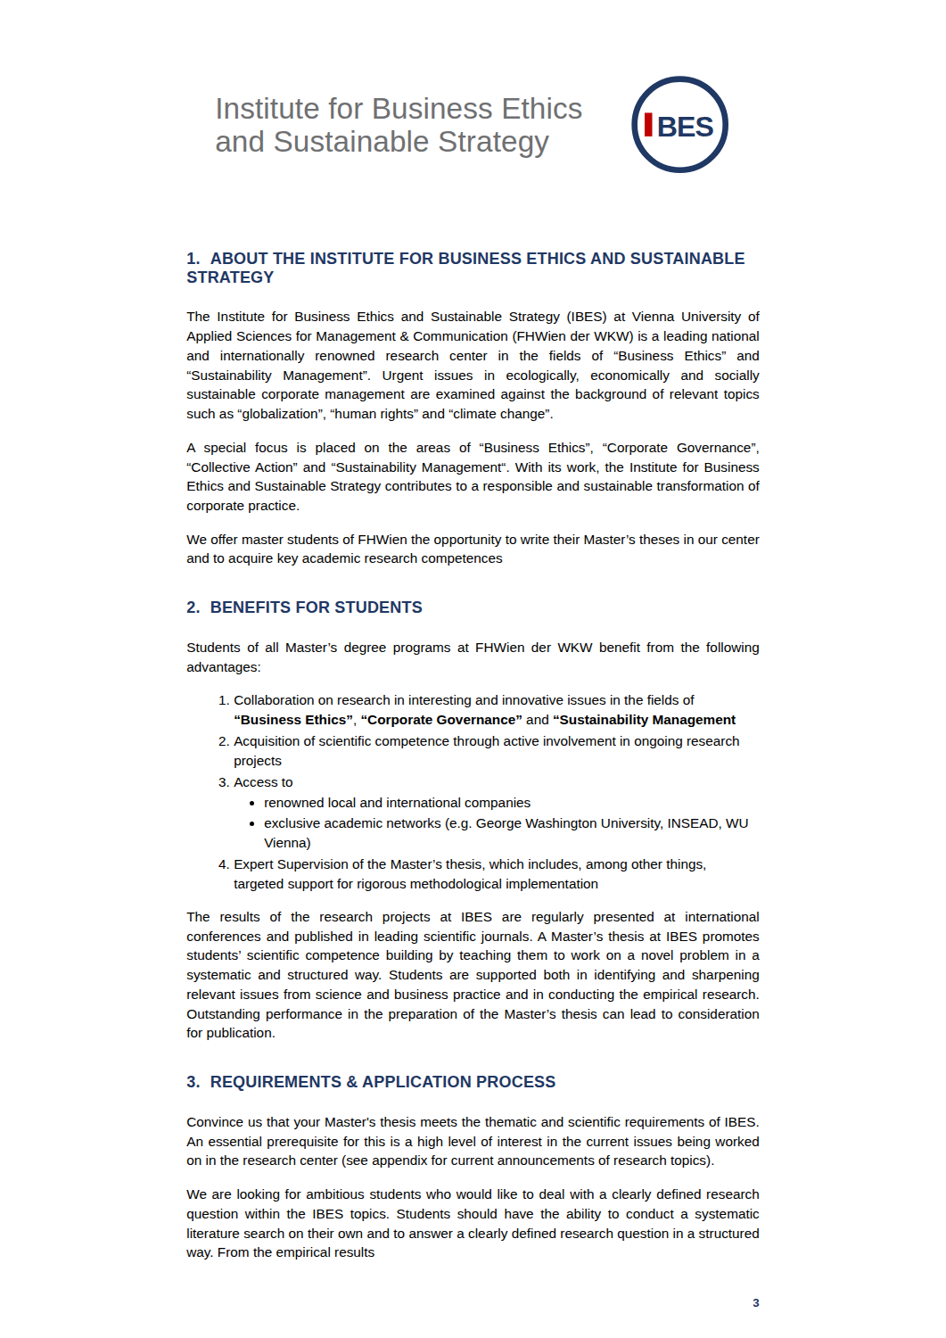Institute for Business Ethics
and Sustainable Strategy
BES
1. About the Institute for Business Ethics and Sustainable Strategy
The Institute for Business Ethics and Sustainable Strategy (IBES) at Vienna University of Applied Sciences for Management & Communication (FHWien der WKW) is a leading national and internationally renowned research center in the fields of “Business Ethics” and “Sustainability Management”. Urgent issues in ecologically, economically and socially sustainable corporate management are examined against the background of relevant topics such as “globalization”, “human rights” and “climate change”.
A special focus is placed on the areas of “Business Ethics”, “Corporate Governance”, “Collective Action” and “Sustainability Management“. With its work, the Institute for Business Ethics and Sustainable Strategy contributes to a responsible and sustainable transformation of corporate practice.
We offer master students of FHWien the opportunity to write their Master’s theses in our center and to acquire key academic research competences
2. Benefits for Students
Students of all Master’s degree programs at FHWien der WKW benefit from the following advantages:
Collaboration on research in interesting and innovative issues in the fields of “Business Ethics”, “Corporate Governance” and “Sustainability Management
Acquisition of scientific competence through active involvement in ongoing research projects
Access to
renowned local and international companies
exclusive academic networks (e.g. George Washington University, INSEAD, WU Vienna)
Expert Supervision of the Master’s thesis, which includes, among other things, targeted support for rigorous methodological implementation
The results of the research projects at IBES are regularly presented at international conferences and published in leading scientific journals. A Master’s thesis at IBES promotes students’ scientific competence building by teaching them to work on a novel problem in a systematic and structured way. Students are supported both in identifying and sharpening relevant issues from science and business practice and in conducting the empirical research. Outstanding performance in the preparation of the Master’s thesis can lead to consideration for publication.
3. Requirements & Application Process
Convince us that your Master's thesis meets the thematic and scientific requirements of IBES. An essential prerequisite for this is a high level of interest in the current issues being worked on in the research center (see appendix for current announcements of research topics).
We are looking for ambitious students who would like to deal with a clearly defined research question within the IBES topics. Students should have the ability to conduct a systematic literature search on their own and to answer a clearly defined research question in a structured way. From the empirical results
3